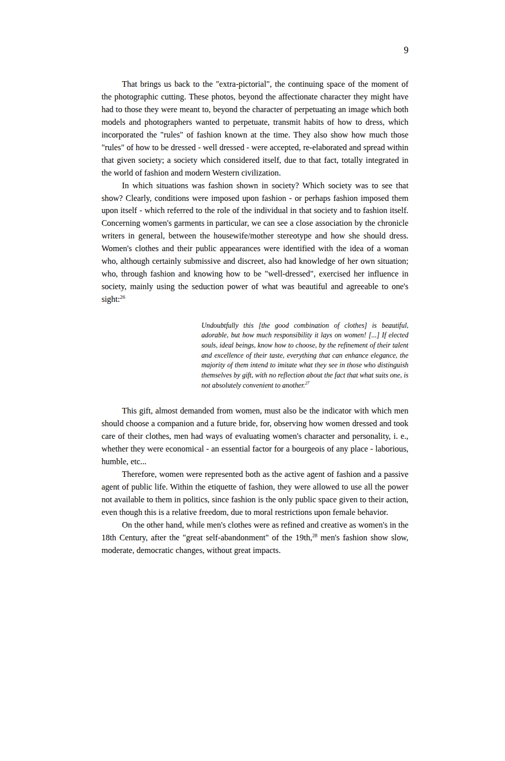9
That brings us back to the "extra-pictorial", the continuing space of the moment of the photographic cutting. These photos, beyond the affectionate character they might have had to those they were meant to, beyond the character of perpetuating an image which both models and photographers wanted to perpetuate, transmit habits of how to dress, which incorporated the "rules" of fashion known at the time. They also show how much those "rules" of how to be dressed - well dressed - were accepted, re-elaborated and spread within that given society; a society which considered itself, due to that fact, totally integrated in the world of fashion and modern Western civilization.
In which situations was fashion shown in society? Which society was to see that show? Clearly, conditions were imposed upon fashion - or perhaps fashion imposed them upon itself - which referred to the role of the individual in that society and to fashion itself. Concerning women's garments in particular, we can see a close association by the chronicle writers in general, between the housewife/mother stereotype and how she should dress. Women's clothes and their public appearances were identified with the idea of a woman who, although certainly submissive and discreet, also had knowledge of her own situation; who, through fashion and knowing how to be "well-dressed", exercised her influence in society, mainly using the seduction power of what was beautiful and agreeable to one's sight:26
Undoubtfully this [the good combination of clothes] is beautiful, adorable, but how much responsibility it lays on women! [...] If elected souls, ideal beings, know how to choose, by the refinement of their talent and excellence of their taste, everything that can enhance elegance, the majority of them intend to imitate what they see in those who distinguish themselves by gift, with no reflection about the fact that what suits one, is not absolutely convenient to another.27
This gift, almost demanded from women, must also be the indicator with which men should choose a companion and a future bride, for, observing how women dressed and took care of their clothes, men had ways of evaluating women's character and personality, i. e., whether they were economical - an essential factor for a bourgeois of any place - laborious, humble, etc...
Therefore, women were represented both as the active agent of fashion and a passive agent of public life. Within the etiquette of fashion, they were allowed to use all the power not available to them in politics, since fashion is the only public space given to their action, even though this is a relative freedom, due to moral restrictions upon female behavior.
On the other hand, while men's clothes were as refined and creative as women's in the 18th Century, after the "great self-abandonment" of the 19th,28 men's fashion show slow, moderate, democratic changes, without great impacts.